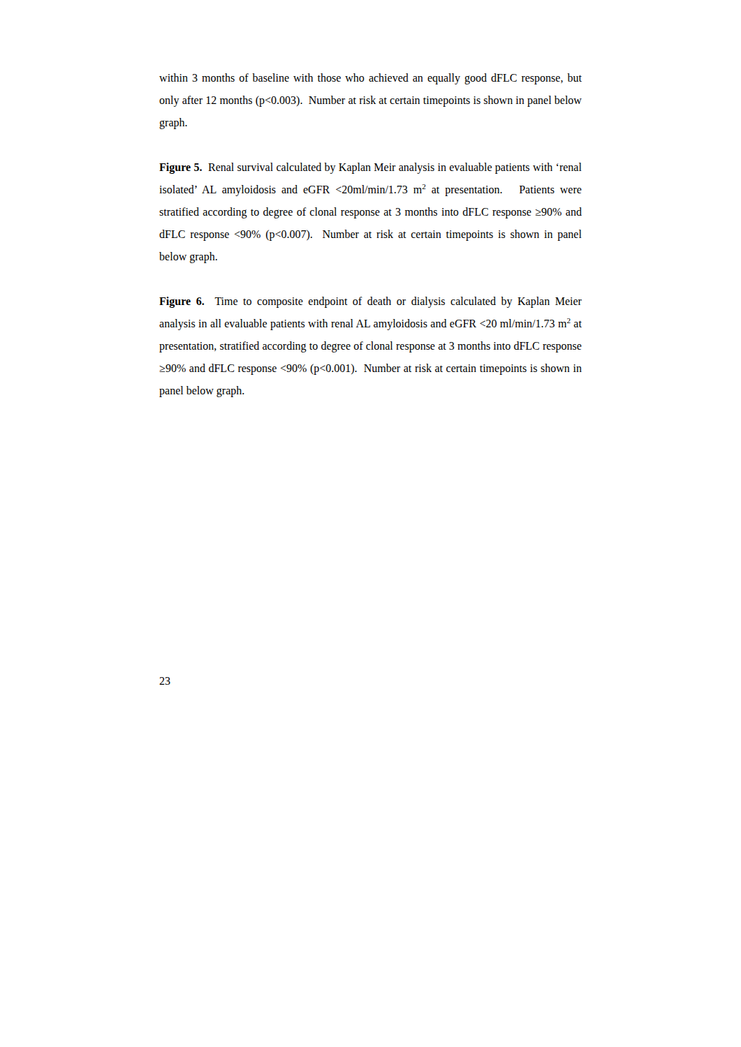within 3 months of baseline with those who achieved an equally good dFLC response, but only after 12 months (p<0.003). Number at risk at certain timepoints is shown in panel below graph.
Figure 5. Renal survival calculated by Kaplan Meir analysis in evaluable patients with ‘renal isolated’ AL amyloidosis and eGFR <20ml/min/1.73 m2 at presentation. Patients were stratified according to degree of clonal response at 3 months into dFLC response ≥90% and dFLC response <90% (p<0.007). Number at risk at certain timepoints is shown in panel below graph.
Figure 6. Time to composite endpoint of death or dialysis calculated by Kaplan Meier analysis in all evaluable patients with renal AL amyloidosis and eGFR <20 ml/min/1.73 m2 at presentation, stratified according to degree of clonal response at 3 months into dFLC response ≥90% and dFLC response <90% (p<0.001). Number at risk at certain timepoints is shown in panel below graph.
23